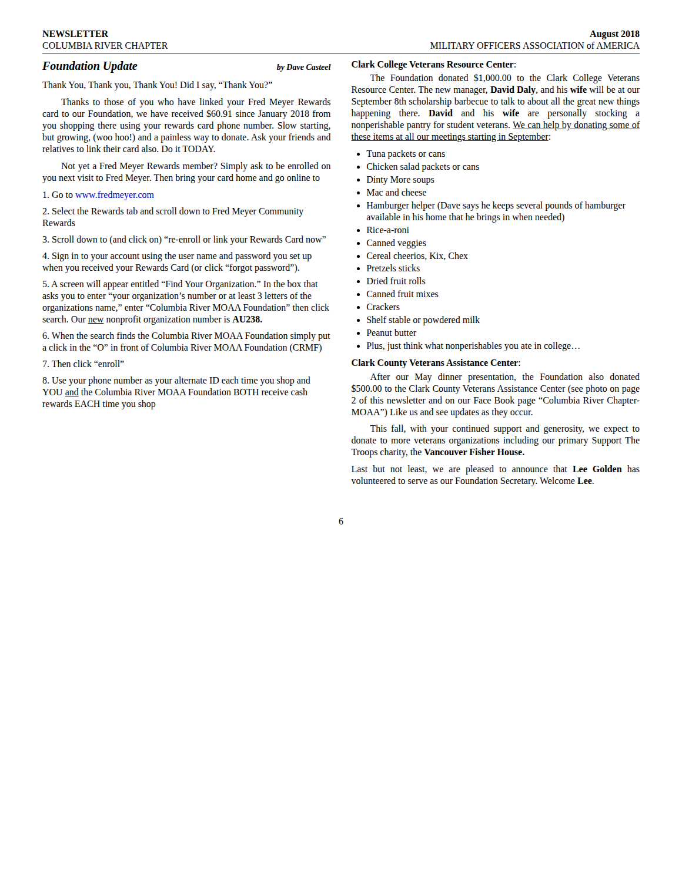NEWSLETTER August 2018
COLUMBIA RIVER CHAPTER MILITARY OFFICERS ASSOCIATION of AMERICA
Foundation Update by Dave Casteel
Thank You, Thank you, Thank You! Did I say, “Thank You?”
Thanks to those of you who have linked your Fred Meyer Rewards card to our Foundation, we have received $60.91 since January 2018 from you shopping there using your rewards card phone number. Slow starting, but growing, (woo hoo!) and a painless way to donate. Ask your friends and relatives to link their card also. Do it TODAY.
Not yet a Fred Meyer Rewards member? Simply ask to be enrolled on you next visit to Fred Meyer. Then bring your card home and go online to
1. Go to www.fredmeyer.com
2. Select the Rewards tab and scroll down to Fred Meyer Community Rewards
3. Scroll down to (and click on) “re-enroll or link your Rewards Card now”
4. Sign in to your account using the user name and password you set up when you received your Rewards Card (or click “forgot password”).
5. A screen will appear entitled “Find Your Organization.” In the box that asks you to enter “your organization’s number or at least 3 letters of the organizations name,” enter “Columbia River MOAA Foundation” then click search. Our new nonprofit organization number is AU238.
6. When the search finds the Columbia River MOAA Foundation simply put a click in the “O” in front of Columbia River MOAA Foundation (CRMF)
7. Then click “enroll”
8. Use your phone number as your alternate ID each time you shop and YOU and the Columbia River MOAA Foundation BOTH receive cash rewards EACH time you shop
Clark College Veterans Resource Center
:
The Foundation donated $1,000.00 to the Clark College Veterans Resource Center. The new manager, David Daly, and his wife will be at our September 8th scholarship barbecue to talk to about all the great new things happening there. David and his wife are personally stocking a nonperishable pantry for student veterans. We can help by donating some of these items at all our meetings starting in September:
Tuna packets or cans
Chicken salad packets or cans
Dinty More soups
Mac and cheese
Hamburger helper (Dave says he keeps several pounds of hamburger available in his home that he brings in when needed)
Rice-a-roni
Canned veggies
Cereal cheerios, Kix, Chex
Pretzels sticks
Dried fruit rolls
Canned fruit mixes
Crackers
Shelf stable or powdered milk
Peanut butter
Plus, just think what nonperishables you ate in college…
Clark County Veterans Assistance Center
:
After our May dinner presentation, the Foundation also donated $500.00 to the Clark County Veterans Assistance Center (see photo on page 2 of this newsletter and on our Face Book page “Columbia River Chapter-MOAA”) Like us and see updates as they occur.
This fall, with your continued support and generosity, we expect to donate to more veterans organizations including our primary Support The Troops charity, the Vancouver Fisher House.
Last but not least, we are pleased to announce that Lee Golden has volunteered to serve as our Foundation Secretary. Welcome Lee.
6